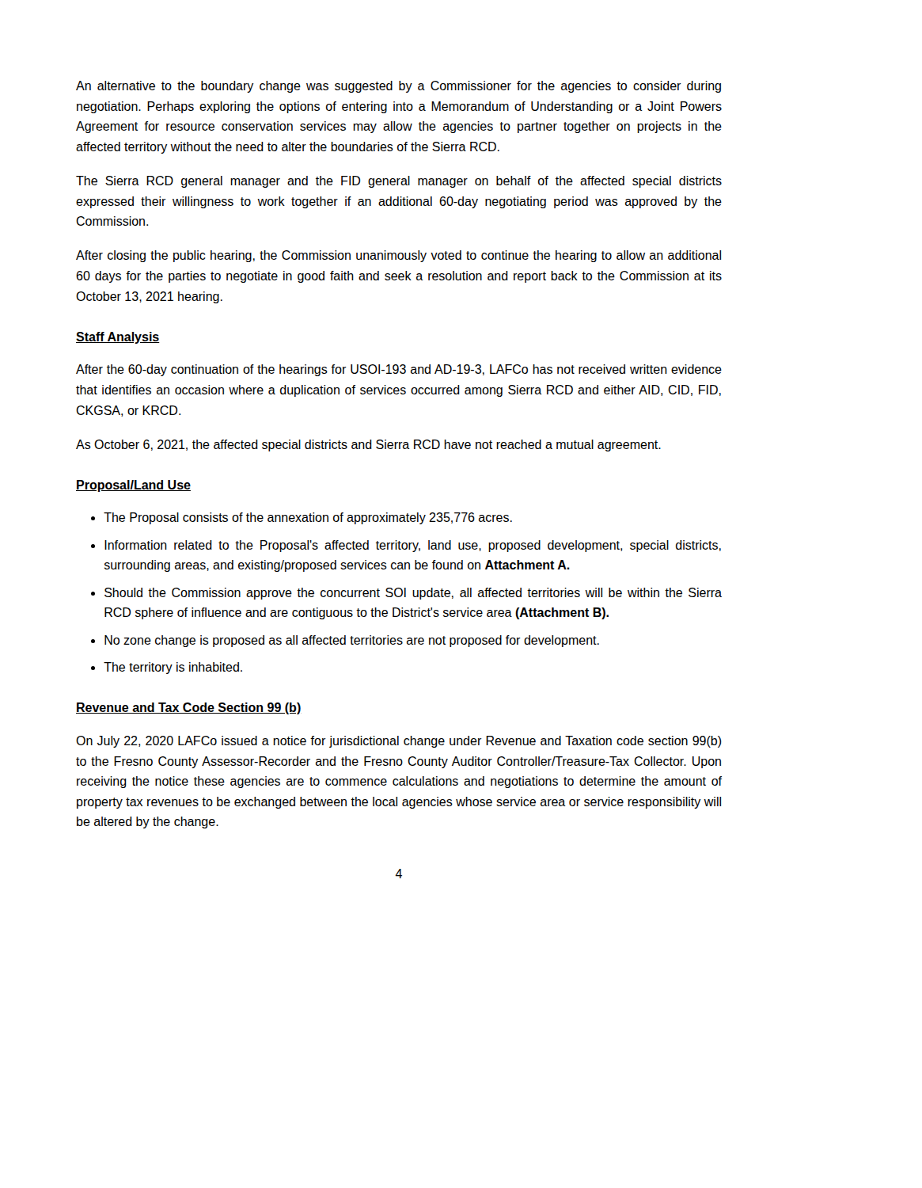An alternative to the boundary change was suggested by a Commissioner for the agencies to consider during negotiation. Perhaps exploring the options of entering into a Memorandum of Understanding or a Joint Powers Agreement for resource conservation services may allow the agencies to partner together on projects in the affected territory without the need to alter the boundaries of the Sierra RCD.
The Sierra RCD general manager and the FID general manager on behalf of the affected special districts expressed their willingness to work together if an additional 60-day negotiating period was approved by the Commission.
After closing the public hearing, the Commission unanimously voted to continue the hearing to allow an additional 60 days for the parties to negotiate in good faith and seek a resolution and report back to the Commission at its October 13, 2021 hearing.
Staff Analysis
After the 60-day continuation of the hearings for USOI-193 and AD-19-3, LAFCo has not received written evidence that identifies an occasion where a duplication of services occurred among Sierra RCD and either AID, CID, FID, CKGSA, or KRCD.
As October 6, 2021, the affected special districts and Sierra RCD have not reached a mutual agreement.
Proposal/Land Use
The Proposal consists of the annexation of approximately 235,776 acres.
Information related to the Proposal's affected territory, land use, proposed development, special districts, surrounding areas, and existing/proposed services can be found on Attachment A.
Should the Commission approve the concurrent SOI update, all affected territories will be within the Sierra RCD sphere of influence and are contiguous to the District's service area (Attachment B).
No zone change is proposed as all affected territories are not proposed for development.
The territory is inhabited.
Revenue and Tax Code Section 99 (b)
On July 22, 2020 LAFCo issued a notice for jurisdictional change under Revenue and Taxation code section 99(b) to the Fresno County Assessor-Recorder and the Fresno County Auditor Controller/Treasure-Tax Collector. Upon receiving the notice these agencies are to commence calculations and negotiations to determine the amount of property tax revenues to be exchanged between the local agencies whose service area or service responsibility will be altered by the change.
4